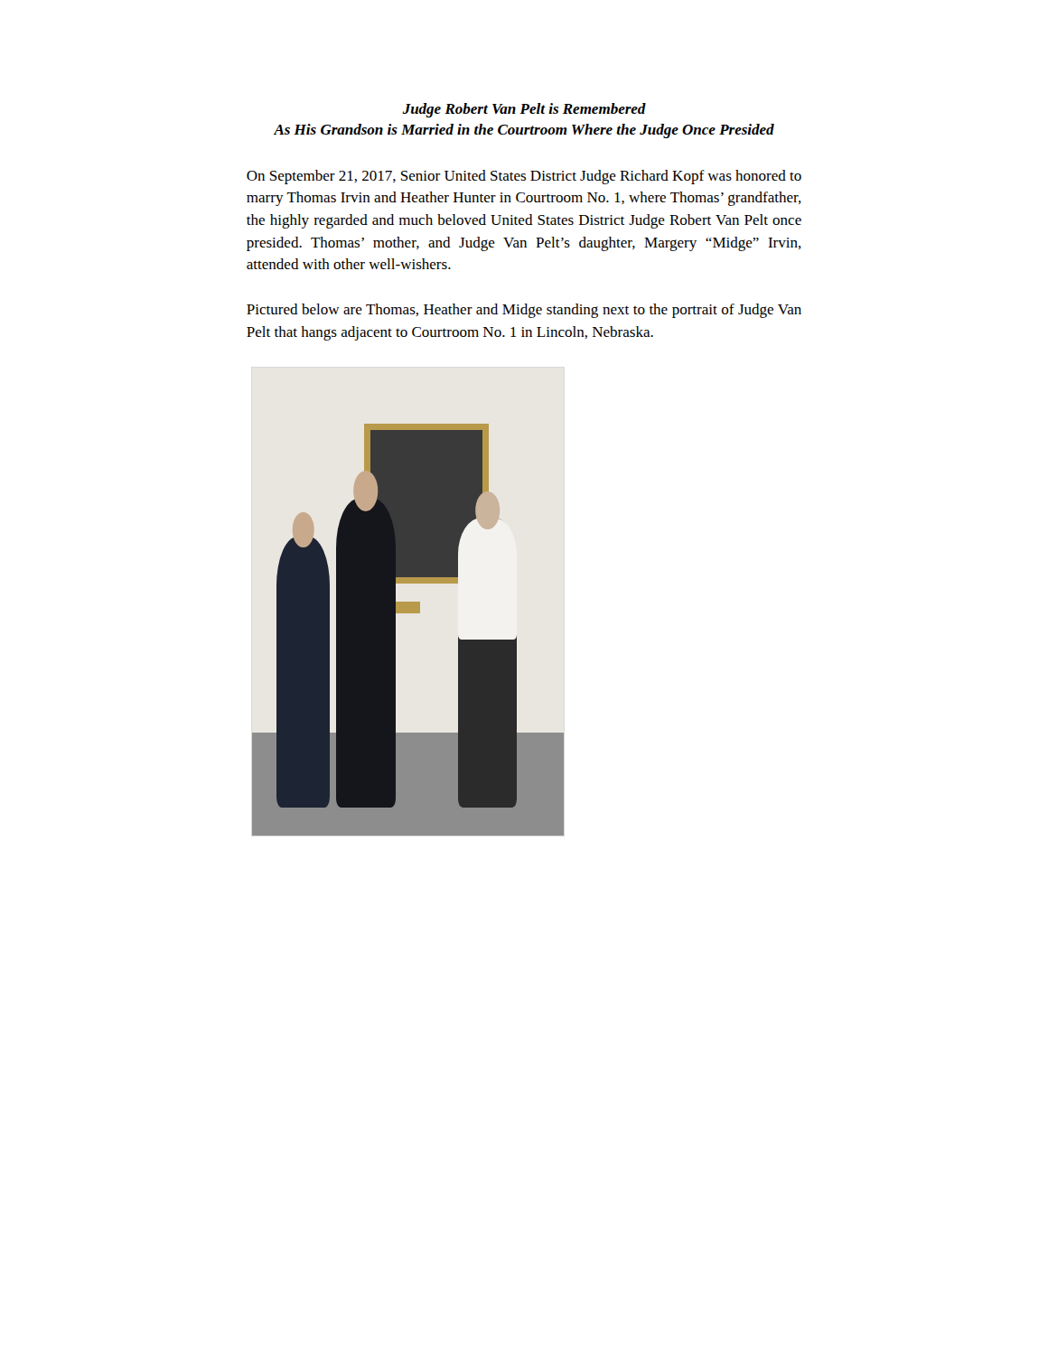Judge Robert Van Pelt is Remembered As His Grandson is Married in the Courtroom Where the Judge Once Presided
On September 21, 2017, Senior United States District Judge Richard Kopf was honored to marry Thomas Irvin and Heather Hunter in Courtroom No. 1, where Thomas’ grandfather, the highly regarded and much beloved United States District Judge Robert Van Pelt once presided. Thomas’ mother, and Judge Van Pelt’s daughter, Margery “Midge” Irvin, attended with other well-wishers.
Pictured below are Thomas, Heather and Midge standing next to the portrait of Judge Van Pelt that hangs adjacent to Courtroom No. 1 in Lincoln, Nebraska.